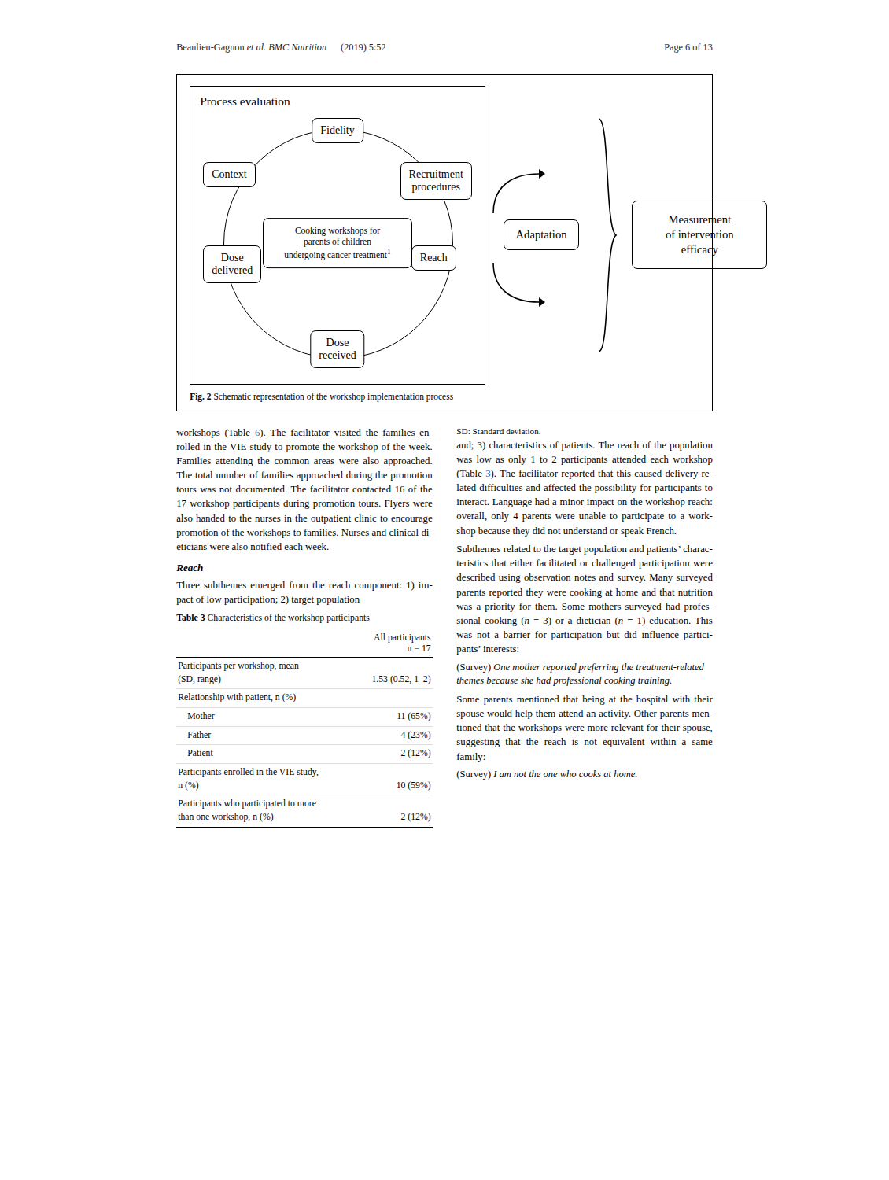Beaulieu-Gagnon et al. BMC Nutrition(2019) 5:52
Page 6 of 13
Process evaluation
Fidelity
Recruitment
procedures
Reach
Dose
received
Dose
delivered
Context
Cooking workshops for
parents of children
undergoing cancer treatment1
Adaptation
Measurement
of intervention
efficacy
Fig. 2 Schematic representation of the workshop implementation process
workshops (Table 6). The facilitator visited the families enrolled in the VIE study to promote the workshop of the week. Families attending the common areas were also approached. The total number of families approached during the promotion tours was not documented. The facilitator contacted 16 of the 17 workshop participants during promotion tours. Flyers were also handed to the nurses in the outpatient clinic to encourage promotion of the workshops to families. Nurses and clinical dieticians were also notified each week.
Reach
Three subthemes emerged from the reach component: 1) impact of low participation; 2) target population
Table 3 Characteristics of the workshop participants
| | All participants n = 17 |
| --- | --- |
| Participants per workshop, mean (SD, range) | 1.53 (0.52, 1–2) |
| Relationship with patient, n (%) | |
| Mother | 11 (65%) |
| Father | 4 (23%) |
| Patient | 2 (12%) |
| Participants enrolled in the VIE study, n (%) | 10 (59%) |
| Participants who participated to more than one workshop, n (%) | 2 (12%) |
SD: Standard deviation.
and; 3) characteristics of patients. The reach of the population was low as only 1 to 2 participants attended each workshop (Table 3). The facilitator reported that this caused delivery-related difficulties and affected the possibility for participants to interact. Language had a minor impact on the workshop reach: overall, only 4 parents were unable to participate to a workshop because they did not understand or speak French.
Subthemes related to the target population and patients’ characteristics that either facilitated or challenged participation were described using observation notes and survey. Many surveyed parents reported they were cooking at home and that nutrition was a priority for them. Some mothers surveyed had professional cooking (n = 3) or a dietician (n = 1) education. This was not a barrier for participation but did influence participants’ interests:
(Survey) One mother reported preferring the treatment-related themes because she had professional cooking training.
Some parents mentioned that being at the hospital with their spouse would help them attend an activity. Other parents mentioned that the workshops were more relevant for their spouse, suggesting that the reach is not equivalent within a same family:
(Survey) I am not the one who cooks at home.